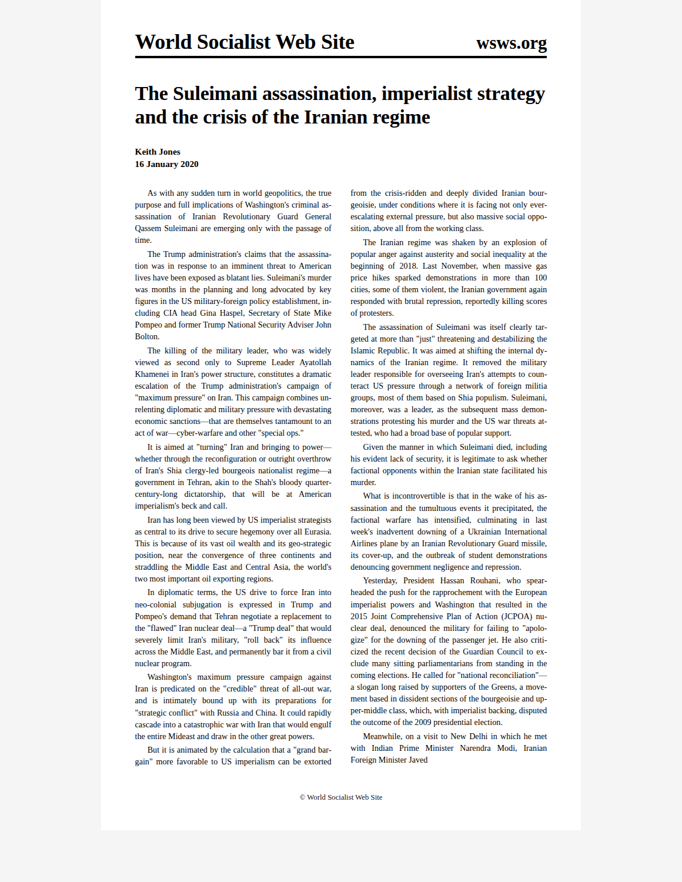World Socialist Web Site
wsws.org
The Suleimani assassination, imperialist strategy and the crisis of the Iranian regime
Keith Jones
16 January 2020
As with any sudden turn in world geopolitics, the true purpose and full implications of Washington's criminal assassination of Iranian Revolutionary Guard General Qassem Suleimani are emerging only with the passage of time.
The Trump administration's claims that the assassination was in response to an imminent threat to American lives have been exposed as blatant lies. Suleimani's murder was months in the planning and long advocated by key figures in the US military-foreign policy establishment, including CIA head Gina Haspel, Secretary of State Mike Pompeo and former Trump National Security Adviser John Bolton.
The killing of the military leader, who was widely viewed as second only to Supreme Leader Ayatollah Khamenei in Iran's power structure, constitutes a dramatic escalation of the Trump administration's campaign of "maximum pressure" on Iran. This campaign combines unrelenting diplomatic and military pressure with devastating economic sanctions—that are themselves tantamount to an act of war—cyber-warfare and other "special ops."
It is aimed at "turning" Iran and bringing to power—whether through the reconfiguration or outright overthrow of Iran's Shia clergy-led bourgeois nationalist regime—a government in Tehran, akin to the Shah's bloody quarter-century-long dictatorship, that will be at American imperialism's beck and call.
Iran has long been viewed by US imperialist strategists as central to its drive to secure hegemony over all Eurasia. This is because of its vast oil wealth and its geo-strategic position, near the convergence of three continents and straddling the Middle East and Central Asia, the world's two most important oil exporting regions.
In diplomatic terms, the US drive to force Iran into neo-colonial subjugation is expressed in Trump and Pompeo's demand that Tehran negotiate a replacement to the "flawed" Iran nuclear deal—a "Trump deal" that would severely limit Iran's military, "roll back" its influence across the Middle East, and permanently bar it from a civil nuclear program.
Washington's maximum pressure campaign against Iran is predicated on the "credible" threat of all-out war, and is intimately bound up with its preparations for "strategic conflict" with Russia and China. It could rapidly cascade into a catastrophic war with Iran that would engulf the entire Mideast and draw in the other great powers.
But it is animated by the calculation that a "grand bargain" more favorable to US imperialism can be extorted from the crisis-ridden and deeply divided Iranian bourgeoisie, under conditions where it is facing not only ever-escalating external pressure, but also massive social opposition, above all from the working class.
The Iranian regime was shaken by an explosion of popular anger against austerity and social inequality at the beginning of 2018. Last November, when massive gas price hikes sparked demonstrations in more than 100 cities, some of them violent, the Iranian government again responded with brutal repression, reportedly killing scores of protesters.
The assassination of Suleimani was itself clearly targeted at more than "just" threatening and destabilizing the Islamic Republic. It was aimed at shifting the internal dynamics of the Iranian regime. It removed the military leader responsible for overseeing Iran's attempts to counteract US pressure through a network of foreign militia groups, most of them based on Shia populism. Suleimani, moreover, was a leader, as the subsequent mass demonstrations protesting his murder and the US war threats attested, who had a broad base of popular support.
Given the manner in which Suleimani died, including his evident lack of security, it is legitimate to ask whether factional opponents within the Iranian state facilitated his murder.
What is incontrovertible is that in the wake of his assassination and the tumultuous events it precipitated, the factional warfare has intensified, culminating in last week's inadvertent downing of a Ukrainian International Airlines plane by an Iranian Revolutionary Guard missile, its cover-up, and the outbreak of student demonstrations denouncing government negligence and repression.
Yesterday, President Hassan Rouhani, who spearheaded the push for the rapprochement with the European imperialist powers and Washington that resulted in the 2015 Joint Comprehensive Plan of Action (JCPOA) nuclear deal, denounced the military for failing to "apologize" for the downing of the passenger jet. He also criticized the recent decision of the Guardian Council to exclude many sitting parliamentarians from standing in the coming elections. He called for "national reconciliation"—a slogan long raised by supporters of the Greens, a movement based in dissident sections of the bourgeoisie and upper-middle class, which, with imperialist backing, disputed the outcome of the 2009 presidential election.
Meanwhile, on a visit to New Delhi in which he met with Indian Prime Minister Narendra Modi, Iranian Foreign Minister Javed
© World Socialist Web Site